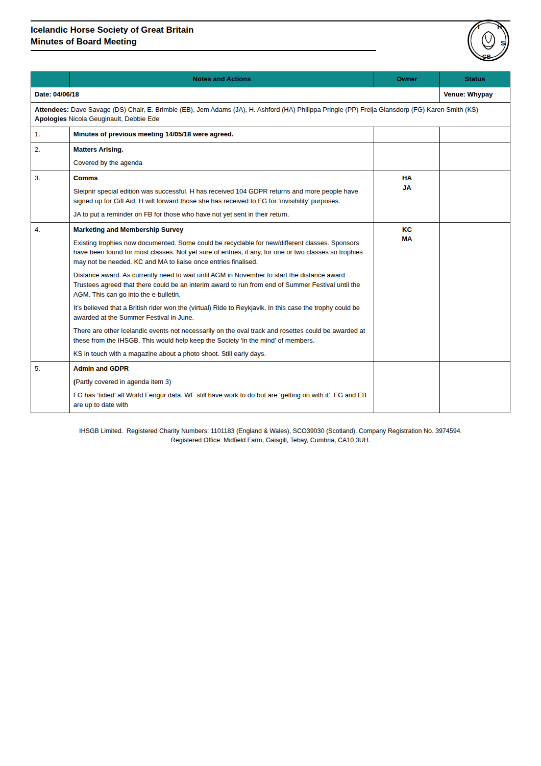Icelandic Horse Society of Great Britain
Minutes of Board Meeting
I H S GB
| Date: 04/06/18 | Venue: Whypay |
| Attendees: Dave Savage (DS) Chair, E. Brimble (EB), Jem Adams (JA), H. Ashford (HA) Philippa Pringle (PP) Freija Glansdorp (FG) Karen Smith (KS) Apologies Nicola Geuginault, Debbie Ede |
| | Notes and Actions | Owner | Status |
| 1. | Minutes of previous meeting 14/05/18 were agreed. | | |
| 2. | Matters Arising. Covered by the agenda | | |
| 3. | Comms Sleipnir special edition was successful. H has received 104 GDPR returns and more people have signed up for Gift Aid. H will forward those she has received to FG for ‘invisibility’ purposes. JA to put a reminder on FB for those who have not yet sent in their return. | HA JA | |
| 4. | Marketing and Membership Survey Existing trophies now documented. Some could be recyclable for new/different classes. Sponsors have been found for most classes. Not yet sure of entries, if any, for one or two classes so trophies may not be needed. KC and MA to liaise once entries finalised. Distance award. As currently need to wait until AGM in November to start the distance award Trustees agreed that there could be an interim award to run from end of Summer Festival until the AGM. This can go into the e-bulletin. It’s believed that a British rider won the (virtual) Ride to Reykjavik. In this case the trophy could be awarded at the Summer Festival in June. There are other Icelandic events not necessarily on the oval track and rosettes could be awarded at these from the IHSGB. This would help keep the Society ‘in the mind’ of members. KS in touch with a magazine about a photo shoot. Still early days. | KC MA | |
| 5. | Admin and GDPR ( Partly covered in agenda item 3) FG has ‘tidied’ all World Fengur data. WF still have work to do but are ‘getting on with it’. FG and EB are up to date with | | |
IHSGB Limited. Registered Charity Numbers: 1101183 (England & Wales), SCO39030 (Scotland). Company Registration No. 3974594.
Registered Office: Midfield Farm, Gaisgill, Tebay, Cumbria, CA10 3UH.